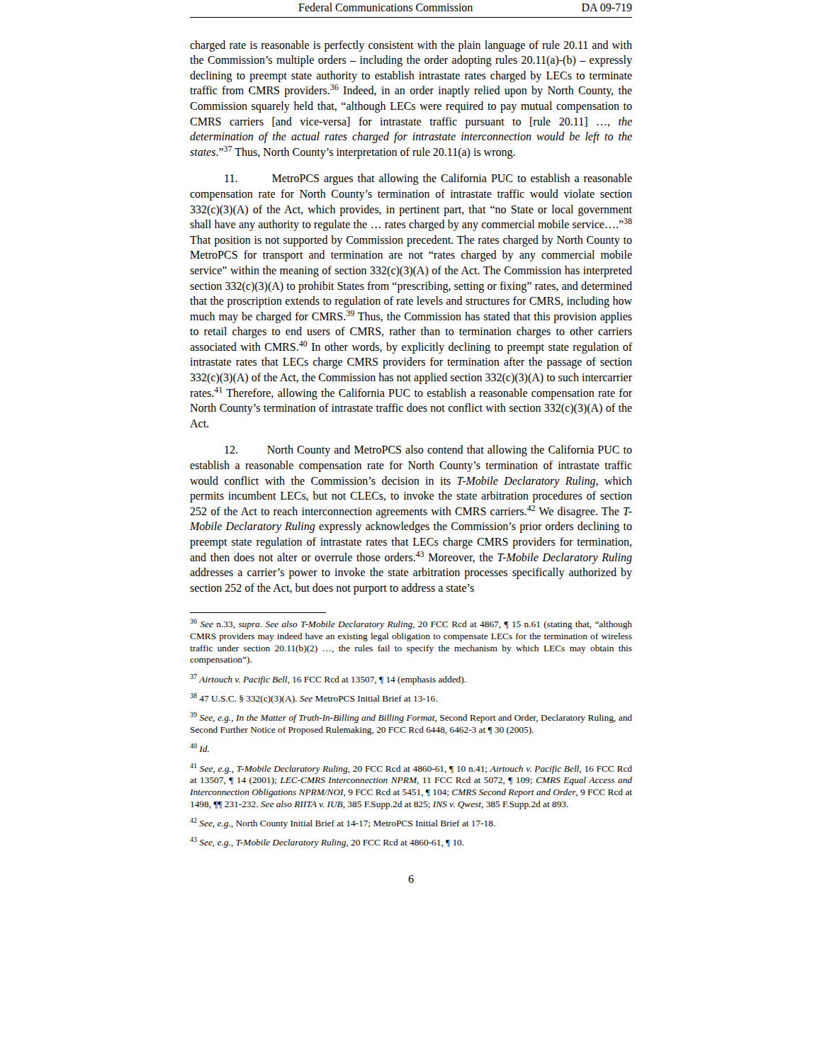Federal Communications Commission
DA 09-719
charged rate is reasonable is perfectly consistent with the plain language of rule 20.11 and with the Commission’s multiple orders – including the order adopting rules 20.11(a)-(b) – expressly declining to preempt state authority to establish intrastate rates charged by LECs to terminate traffic from CMRS providers.36 Indeed, in an order inaptly relied upon by North County, the Commission squarely held that, “although LECs were required to pay mutual compensation to CMRS carriers [and vice-versa] for intrastate traffic pursuant to [rule 20.11] …, the determination of the actual rates charged for intrastate interconnection would be left to the states.”37 Thus, North County’s interpretation of rule 20.11(a) is wrong.
11. MetroPCS argues that allowing the California PUC to establish a reasonable compensation rate for North County’s termination of intrastate traffic would violate section 332(c)(3)(A) of the Act, which provides, in pertinent part, that “no State or local government shall have any authority to regulate the … rates charged by any commercial mobile service….”38 That position is not supported by Commission precedent. The rates charged by North County to MetroPCS for transport and termination are not “rates charged by any commercial mobile service” within the meaning of section 332(c)(3)(A) of the Act. The Commission has interpreted section 332(c)(3)(A) to prohibit States from “prescribing, setting or fixing” rates, and determined that the proscription extends to regulation of rate levels and structures for CMRS, including how much may be charged for CMRS.39 Thus, the Commission has stated that this provision applies to retail charges to end users of CMRS, rather than to termination charges to other carriers associated with CMRS.40 In other words, by explicitly declining to preempt state regulation of intrastate rates that LECs charge CMRS providers for termination after the passage of section 332(c)(3)(A) of the Act, the Commission has not applied section 332(c)(3)(A) to such intercarrier rates.41 Therefore, allowing the California PUC to establish a reasonable compensation rate for North County’s termination of intrastate traffic does not conflict with section 332(c)(3)(A) of the Act.
12. North County and MetroPCS also contend that allowing the California PUC to establish a reasonable compensation rate for North County’s termination of intrastate traffic would conflict with the Commission’s decision in its T-Mobile Declaratory Ruling, which permits incumbent LECs, but not CLECs, to invoke the state arbitration procedures of section 252 of the Act to reach interconnection agreements with CMRS carriers.42 We disagree. The T-Mobile Declaratory Ruling expressly acknowledges the Commission’s prior orders declining to preempt state regulation of intrastate rates that LECs charge CMRS providers for termination, and then does not alter or overrule those orders.43 Moreover, the T-Mobile Declaratory Ruling addresses a carrier’s power to invoke the state arbitration processes specifically authorized by section 252 of the Act, but does not purport to address a state’s
36 See n.33, supra. See also T-Mobile Declaratory Ruling, 20 FCC Rcd at 4867, ¶ 15 n.61 (stating that, “although CMRS providers may indeed have an existing legal obligation to compensate LECs for the termination of wireless traffic under section 20.11(b)(2) …, the rules fail to specify the mechanism by which LECs may obtain this compensation”).
37 Airtouch v. Pacific Bell, 16 FCC Rcd at 13507, ¶ 14 (emphasis added).
38 47 U.S.C. § 332(c)(3)(A). See MetroPCS Initial Brief at 13-16.
39 See, e.g., In the Matter of Truth-In-Billing and Billing Format, Second Report and Order, Declaratory Ruling, and Second Further Notice of Proposed Rulemaking, 20 FCC Rcd 6448, 6462-3 at ¶ 30 (2005).
40 Id.
41 See, e.g., T-Mobile Declaratory Ruling, 20 FCC Rcd at 4860-61, ¶ 10 n.41; Airtouch v. Pacific Bell, 16 FCC Rcd at 13507, ¶ 14 (2001); LEC-CMRS Interconnection NPRM, 11 FCC Rcd at 5072, ¶ 109; CMRS Equal Access and Interconnection Obligations NPRM/NOI, 9 FCC Rcd at 5451, ¶ 104; CMRS Second Report and Order, 9 FCC Rcd at 1498, ¶¶ 231-232. See also RIITA v. IUB, 385 F.Supp.2d at 825; INS v. Qwest, 385 F.Supp.2d at 893.
42 See, e.g., North County Initial Brief at 14-17; MetroPCS Initial Brief at 17-18.
43 See, e.g., T-Mobile Declaratory Ruling, 20 FCC Rcd at 4860-61, ¶ 10.
6